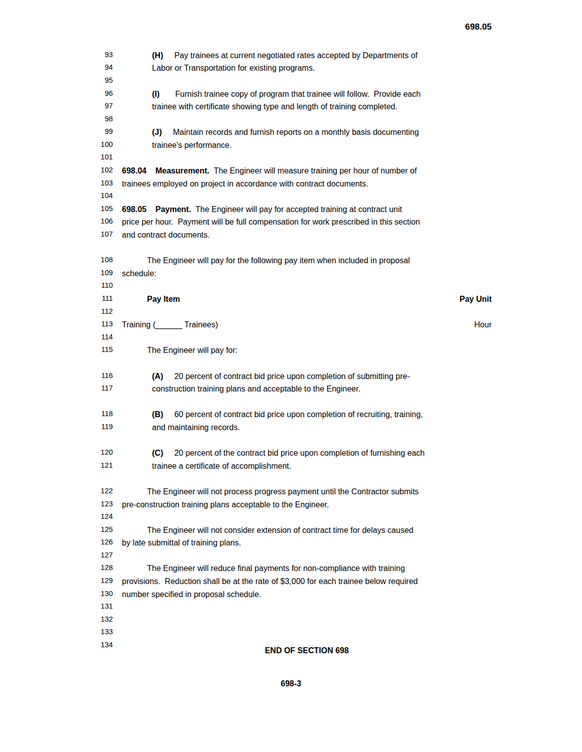698.05
93
(H) Pay trainees at current negotiated rates accepted by Departments of
94
Labor or Transportation for existing programs.
95
96
(I) Furnish trainee copy of program that trainee will follow. Provide each
97
trainee with certificate showing type and length of training completed.
98
99
(J) Maintain records and furnish reports on a monthly basis documenting
100
trainee's performance.
101
102
698.04 Measurement. The Engineer will measure training per hour of number of
103
trainees employed on project in accordance with contract documents.
104
105
698.05 Payment. The Engineer will pay for accepted training at contract unit
106
price per hour. Payment will be full compensation for work prescribed in this section
107
and contract documents.
108
The Engineer will pay for the following pay item when included in proposal
109
schedule:
110
111
Pay Item Pay Unit
112
113
Training (______ Trainees) Hour
114
115
The Engineer will pay for:
116
(A) 20 percent of contract bid price upon completion of submitting pre-
117
construction training plans and acceptable to the Engineer.
118
(B) 60 percent of contract bid price upon completion of recruiting, training,
119
and maintaining records.
120
(C) 20 percent of the contract bid price upon completion of furnishing each
121
trainee a certificate of accomplishment.
122
The Engineer will not process progress payment until the Contractor submits
123
pre-construction training plans acceptable to the Engineer.
124
125
The Engineer will not consider extension of contract time for delays caused
126
by late submittal of training plans.
127
128
The Engineer will reduce final payments for non-compliance with training
129
provisions. Reduction shall be at the rate of $3,000 for each trainee below required
130
number specified in proposal schedule.
131
132
133
134
END OF SECTION 698
698-3